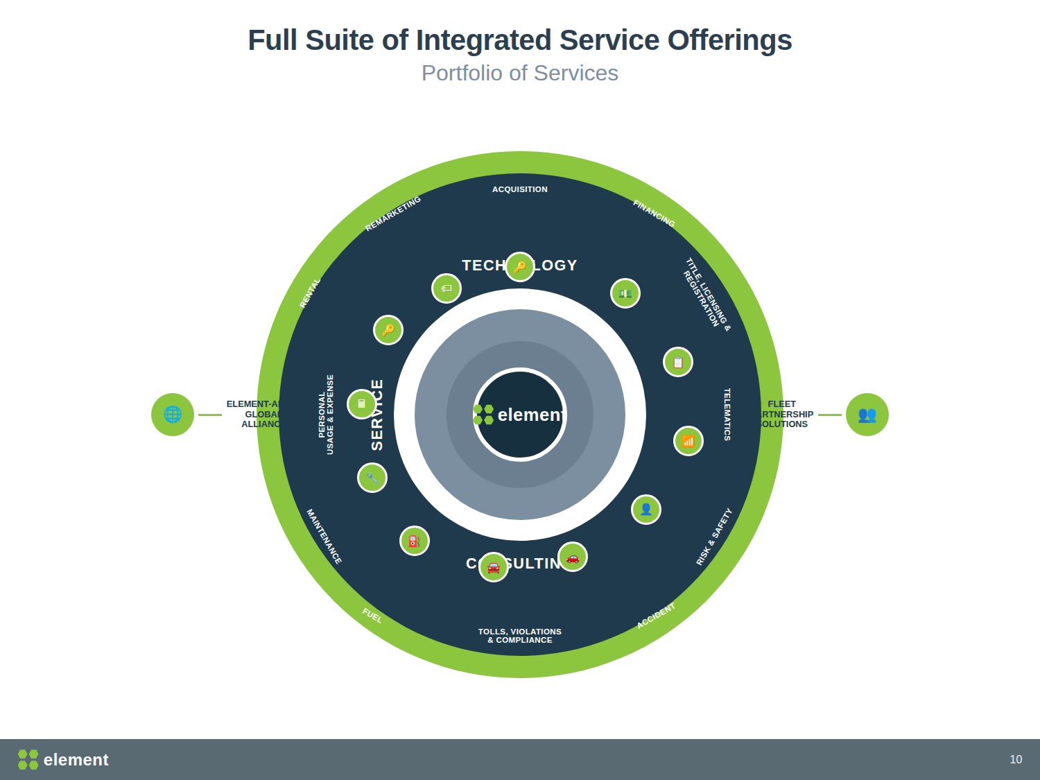Full Suite of Integrated Service Offerings
Portfolio of Services
element
Technology
Service
Consulting
Acquisition
Financing
Title, Licensing &
Registration
Telematics
Risk & Safety
Accident
Tolls, Violations
& Compliance
Fuel
Maintenance
Personal
Usage & Expense
Rental
Remarketing
🔑
💵
📋
📶
👤
🚗
🚘
⛽
🔧
🖩
🔑
🏷
🌐 Element-Arval
Global
Alliance
👥 Fleet
Partnership
Solutions
element
10